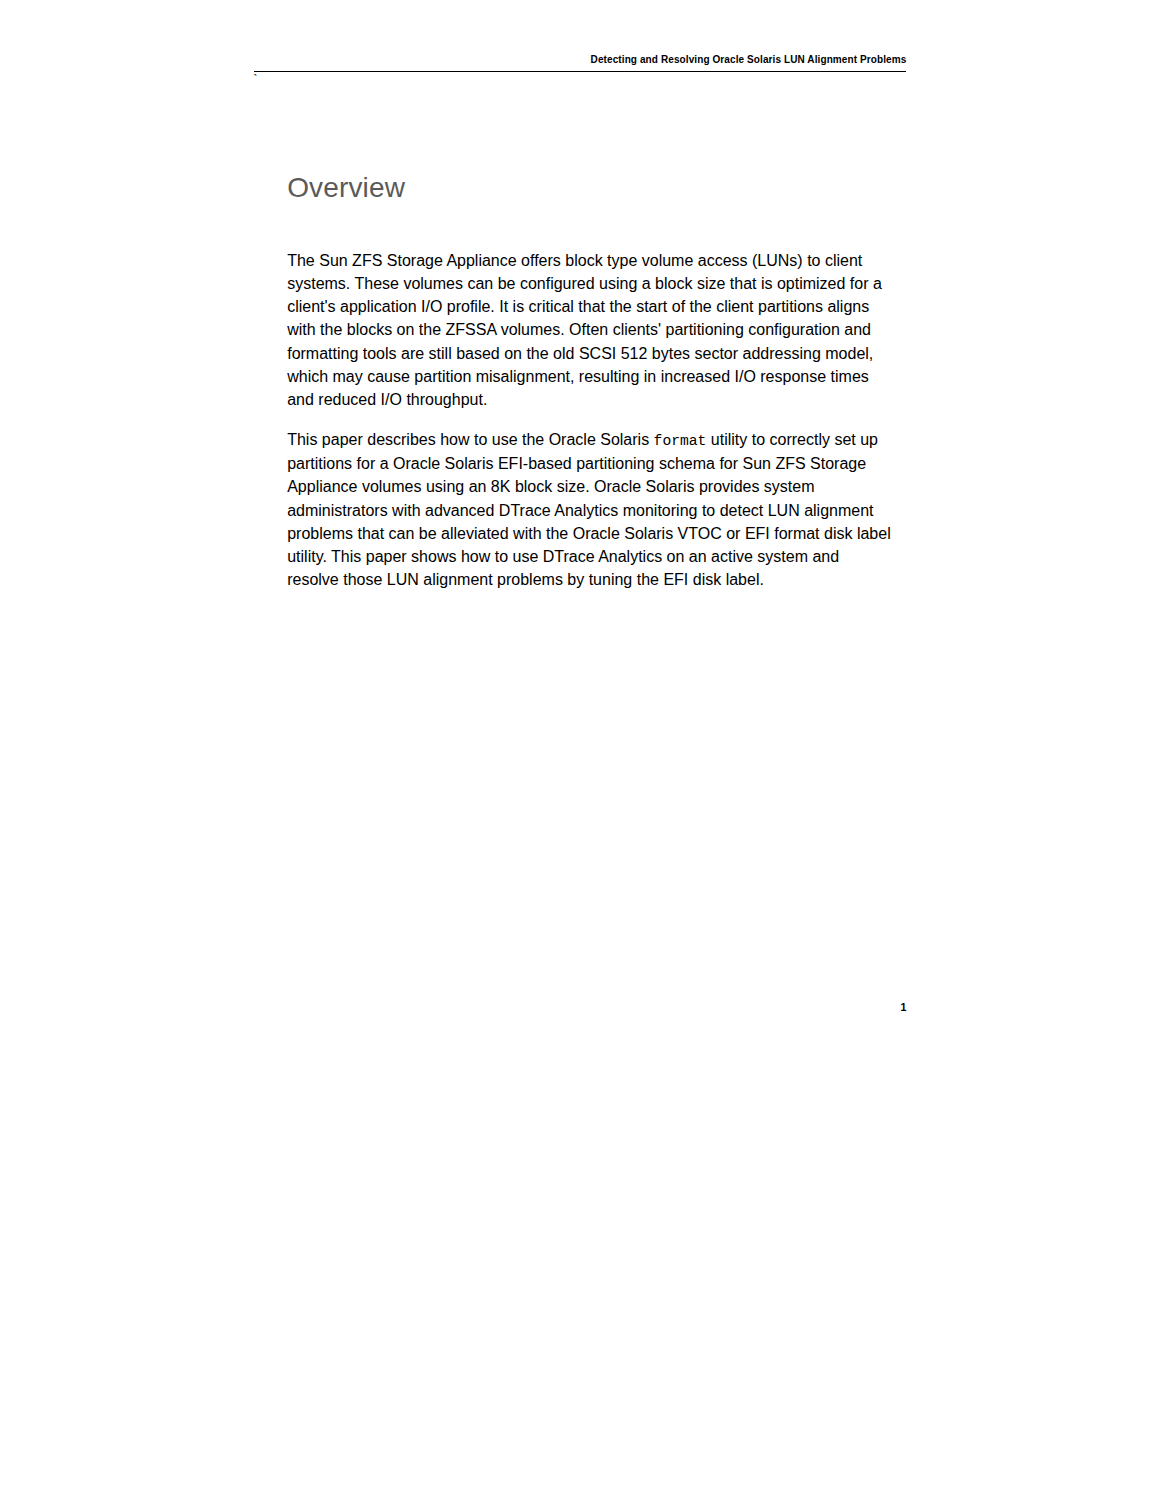Detecting and Resolving Oracle Solaris LUN Alignment Problems
`
Overview
The Sun ZFS Storage Appliance offers block type volume access (LUNs) to client systems. These volumes can be configured using a block size that is optimized for a client's application I/O profile. It is critical that the start of the client partitions aligns with the blocks on the ZFSSA volumes. Often clients' partitioning configuration and formatting tools are still based on the old SCSI 512 bytes sector addressing model, which may cause partition misalignment, resulting in increased I/O response times and reduced I/O throughput.
This paper describes how to use the Oracle Solaris format utility to correctly set up partitions for a Oracle Solaris EFI-based partitioning schema for Sun ZFS Storage Appliance volumes using an 8K block size. Oracle Solaris provides system administrators with advanced DTrace Analytics monitoring to detect LUN alignment problems that can be alleviated with the Oracle Solaris VTOC or EFI format disk label utility. This paper shows how to use DTrace Analytics on an active system and resolve those LUN alignment problems by tuning the EFI disk label.
1